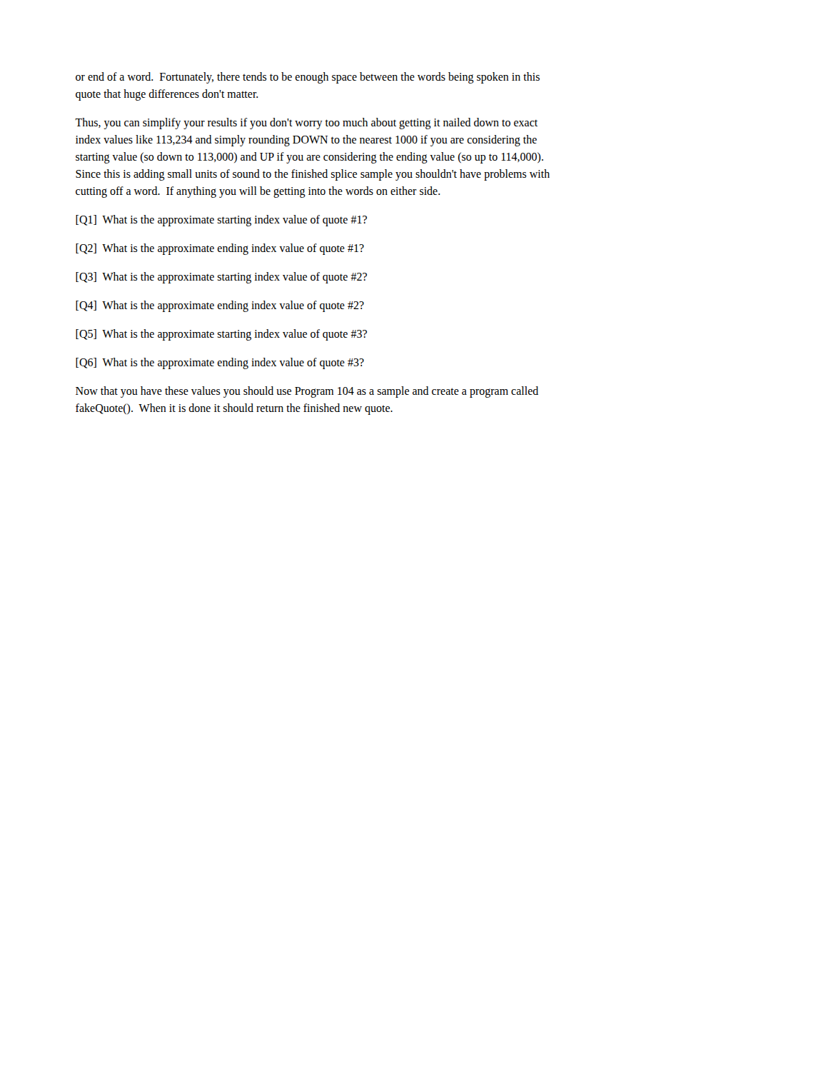or end of a word. Fortunately, there tends to be enough space between the words being spoken in this quote that huge differences don't matter.
Thus, you can simplify your results if you don't worry too much about getting it nailed down to exact index values like 113,234 and simply rounding DOWN to the nearest 1000 if you are considering the starting value (so down to 113,000) and UP if you are considering the ending value (so up to 114,000). Since this is adding small units of sound to the finished splice sample you shouldn't have problems with cutting off a word. If anything you will be getting into the words on either side.
[Q1] What is the approximate starting index value of quote #1?
[Q2] What is the approximate ending index value of quote #1?
[Q3] What is the approximate starting index value of quote #2?
[Q4] What is the approximate ending index value of quote #2?
[Q5] What is the approximate starting index value of quote #3?
[Q6] What is the approximate ending index value of quote #3?
Now that you have these values you should use Program 104 as a sample and create a program called fakeQuote(). When it is done it should return the finished new quote.